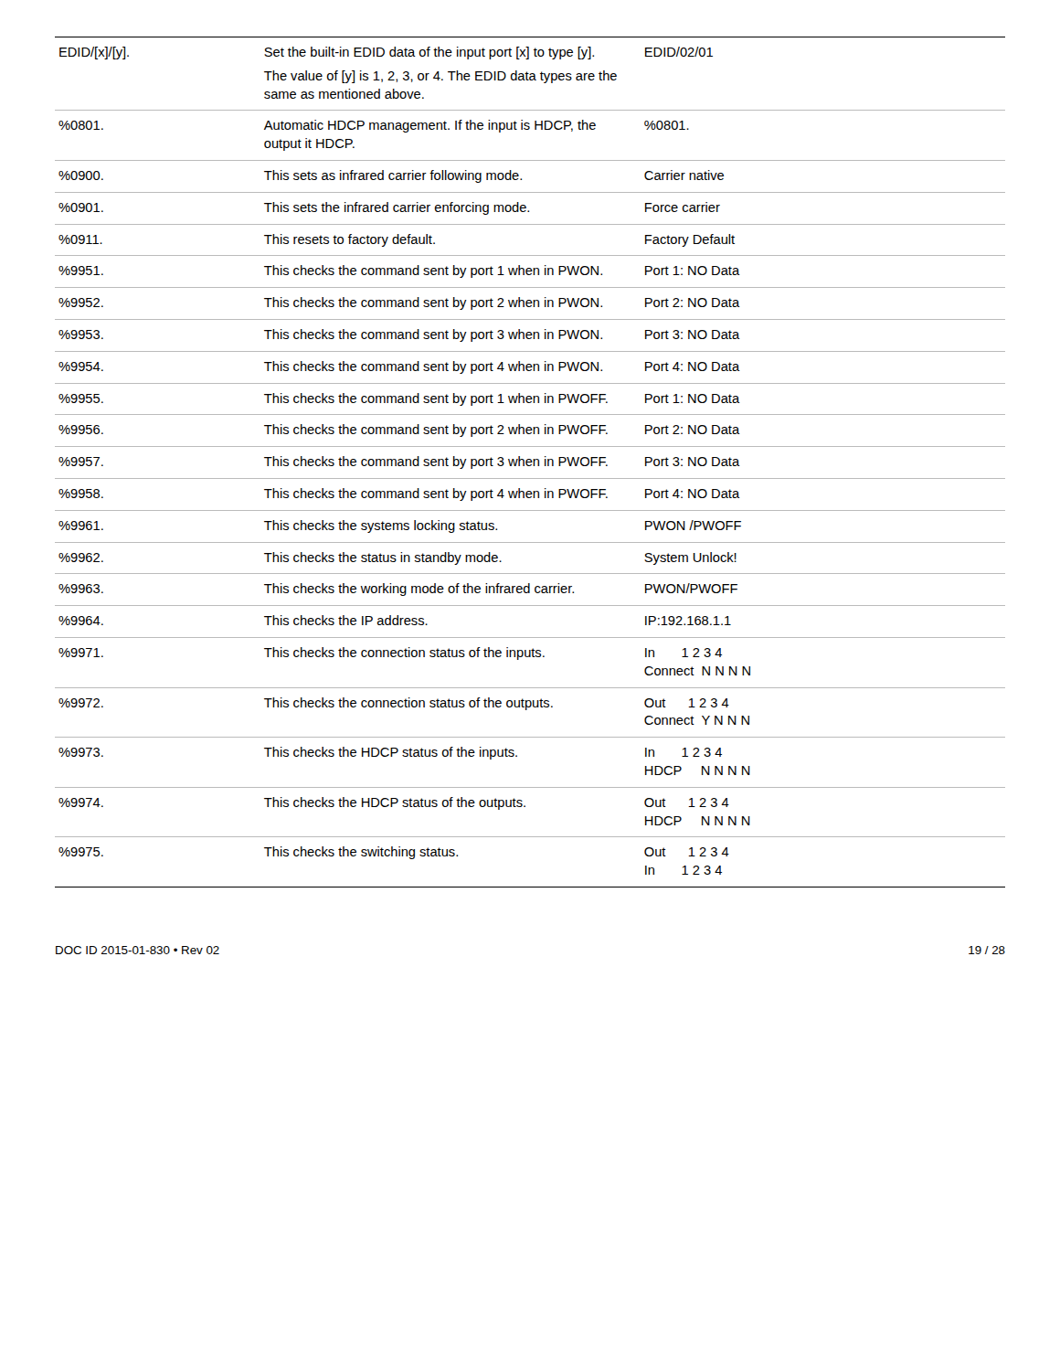| EDID/[x]/[y]. | Set the built-in EDID data of the input port [x] to type [y]. The value of [y] is 1, 2, 3, or 4. The EDID data types are the same as mentioned above. | EDID/02/01 |
| %0801. | Automatic HDCP management. If the input is HDCP, the output it HDCP. | %0801. |
| %0900. | This sets as infrared carrier following mode. | Carrier native |
| %0901. | This sets the infrared carrier enforcing mode. | Force carrier |
| %0911. | This resets to factory default. | Factory Default |
| %9951. | This checks the command sent by port 1 when in PWON. | Port 1: NO Data |
| %9952. | This checks the command sent by port 2 when in PWON. | Port 2: NO Data |
| %9953. | This checks the command sent by port 3 when in PWON. | Port 3: NO Data |
| %9954. | This checks the command sent by port 4 when in PWON. | Port 4: NO Data |
| %9955. | This checks the command sent by port 1 when in PWOFF. | Port 1: NO Data |
| %9956. | This checks the command sent by port 2 when in PWOFF. | Port 2: NO Data |
| %9957. | This checks the command sent by port 3 when in PWOFF. | Port 3: NO Data |
| %9958. | This checks the command sent by port 4 when in PWOFF. | Port 4: NO Data |
| %9961. | This checks the systems locking status. | PWON /PWOFF |
| %9962. | This checks the status in standby mode. | System Unlock! |
| %9963. | This checks the working mode of the infrared carrier. | PWON/PWOFF |
| %9964. | This checks the IP address. | IP:192.168.1.1 |
| %9971. | This checks the connection status of the inputs. | In 1 2 3 4 Connect N N N N |
| %9972. | This checks the connection status of the outputs. | Out 1 2 3 4 Connect Y N N N |
| %9973. | This checks the HDCP status of the inputs. | In 1 2 3 4 HDCP N N N N |
| %9974. | This checks the HDCP status of the outputs. | Out 1 2 3 4 HDCP N N N N |
| %9975. | This checks the switching status. | Out 1 2 3 4 In 1 2 3 4 |
DOC ID 2015-01-830 • Rev 02 19 / 28